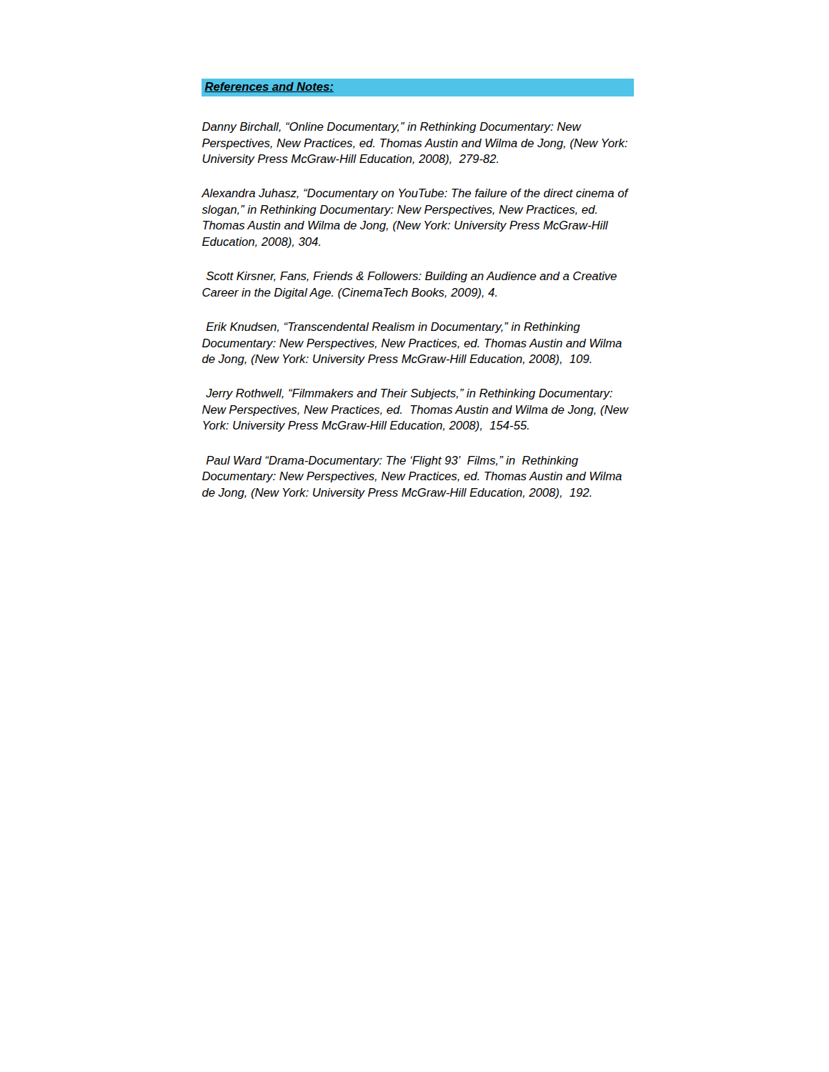References and Notes:
Danny Birchall, “Online Documentary,” in Rethinking Documentary: New Perspectives, New Practices, ed. Thomas Austin and Wilma de Jong, (New York: University Press McGraw-Hill Education, 2008), 279-82.
Alexandra Juhasz, “Documentary on YouTube: The failure of the direct cinema of slogan,” in Rethinking Documentary: New Perspectives, New Practices, ed. Thomas Austin and Wilma de Jong, (New York: University Press McGraw-Hill Education, 2008), 304.
Scott Kirsner, Fans, Friends & Followers: Building an Audience and a Creative Career in the Digital Age. (CinemaTech Books, 2009), 4.
Erik Knudsen, “Transcendental Realism in Documentary,” in Rethinking Documentary: New Perspectives, New Practices, ed. Thomas Austin and Wilma de Jong, (New York: University Press McGraw-Hill Education, 2008), 109.
Jerry Rothwell, “Filmmakers and Their Subjects,” in Rethinking Documentary: New Perspectives, New Practices, ed. Thomas Austin and Wilma de Jong, (New York: University Press McGraw-Hill Education, 2008), 154-55.
Paul Ward “Drama-Documentary: The ‘Flight 93’ Films,” in Rethinking Documentary: New Perspectives, New Practices, ed. Thomas Austin and Wilma de Jong, (New York: University Press McGraw-Hill Education, 2008), 192.